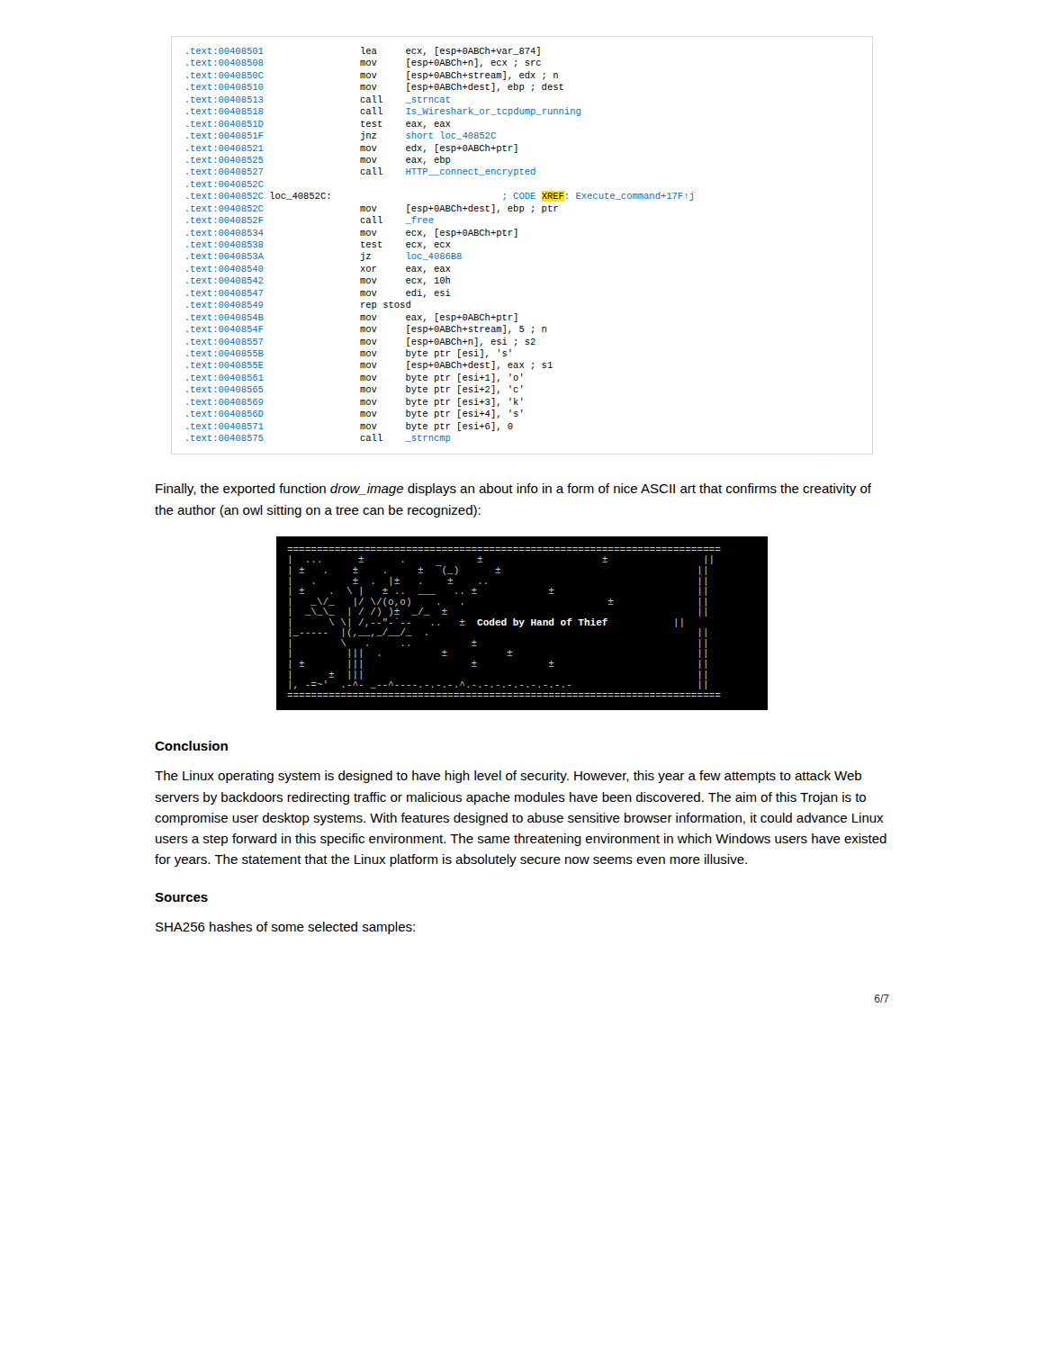.text:00408501 lea ecx, [esp+0ABCh+var_874] .text:00408508 mov [esp+0ABCh+n], ecx ; src .text:0040850C mov [esp+0ABCh+stream], edx ; n .text:00408510 mov [esp+0ABCh+dest], ebp ; dest .text:00408513 call _strncat .text:00408518 call Is_Wireshark_or_tcpdump_running .text:0040851D test eax, eax .text:0040851F jnz short loc_40852C .text:00408521 mov edx, [esp+0ABCh+ptr] .text:00408525 mov eax, ebp .text:00408527 call HTTP__connect_encrypted .text:0040852C .text:0040852C loc_40852C: ; CODE XREF: Execute_command+17F↑j .text:0040852C mov [esp+0ABCh+dest], ebp ; ptr .text:0040852F call _free .text:00408534 mov ecx, [esp+0ABCh+ptr] .text:00408538 test ecx, ecx .text:0040853A jz loc_4086B8 .text:00408540 xor eax, eax .text:00408542 mov ecx, 10h .text:00408547 mov edi, esi .text:00408549 rep stosd .text:0040854B mov eax, [esp+0ABCh+ptr] .text:0040854F mov [esp+0ABCh+stream], 5 ; n .text:00408557 mov [esp+0ABCh+n], esi ; s2 .text:0040855B mov byte ptr [esi], 's' .text:0040855E mov [esp+0ABCh+dest], eax ; s1 .text:00408561 mov byte ptr [esi+1], 'o' .text:00408565 mov byte ptr [esi+2], 'c' .text:00408569 mov byte ptr [esi+3], 'k' .text:0040856D mov byte ptr [esi+4], 's' .text:00408571 mov byte ptr [esi+6], 0 .text:00408575 call _strncmp
Finally, the exported function drow_image displays an about info in a form of nice ASCII art that confirms the creativity of the author (an owl sitting on a tree can be recognized):
=========================================================================
|  ...      ±      .            ±                    ±                ||
| ±   .    ±    .     ±  ¯(_)      ±                                 ||
|   .      ±  .  |±   .    ±    ..                                   ||
| ±    .  \ |   ± ..  ___   .. ±            ±                        ||
|   _\/_   |/ \/(o,o)    .   .                        ±              ||
|  _\_\_  | / /) )±  _/_  ±                                          ||
|      \ \| /,--"-`--   ..   ±  Coded by Hand of Thief           ||
|_-----  |(,__,_/__/_  .                                             ||
|        \   .     ..          ±                                     ||
|         |||  .          ±          ±                               ||
| ±       |||                  ±            ±                        ||
|      ±  |||                                                        ||
|, -=~'  .-^- _--^----.-.-.-.^.-.-.-.-.-.-.-.-.-                     ||
=========================================================================
Conclusion
The Linux operating system is designed to have high level of security. However, this year a few attempts to attack Web servers by backdoors redirecting traffic or malicious apache modules have been discovered. The aim of this Trojan is to compromise user desktop systems. With features designed to abuse sensitive browser information, it could advance Linux users a step forward in this specific environment. The same threatening environment in which Windows users have existed for years. The statement that the Linux platform is absolutely secure now seems even more illusive.
Sources
SHA256 hashes of some selected samples:
6/7